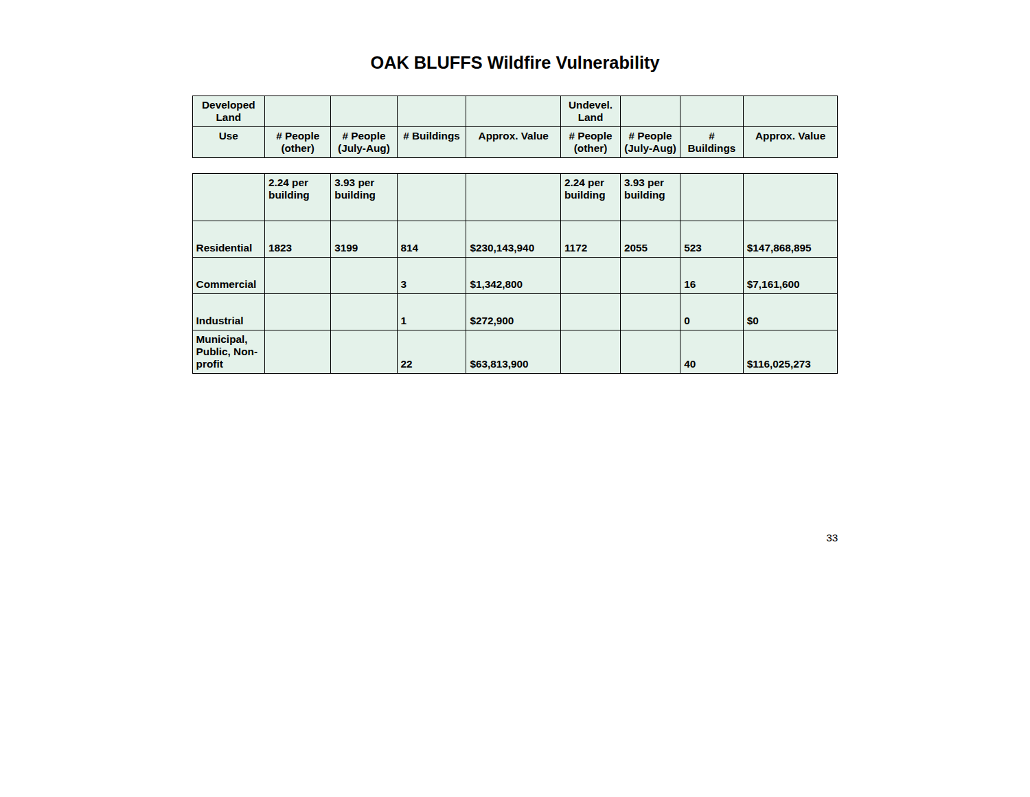OAK BLUFFS Wildfire Vulnerability
| Developed Land | | | | | Undevel. Land | | | |
| Use | # People (other) | # People (July-Aug) | # Buildings | Approx. Value | # People (other) | # People (July-Aug) | # Buildings | Approx. Value |
| | 2.24 per building | 3.93 per building | | | 2.24 per building | 3.93 per building | | |
| Residential | 1823 | 3199 | 814 | $230,143,940 | 1172 | 2055 | 523 | $147,868,895 |
| Commercial | | | 3 | $1,342,800 | | | 16 | $7,161,600 |
| Industrial | | | 1 | $272,900 | | | 0 | $0 |
| Municipal, Public, Non-profit | | | 22 | $63,813,900 | | | 40 | $116,025,273 |
33